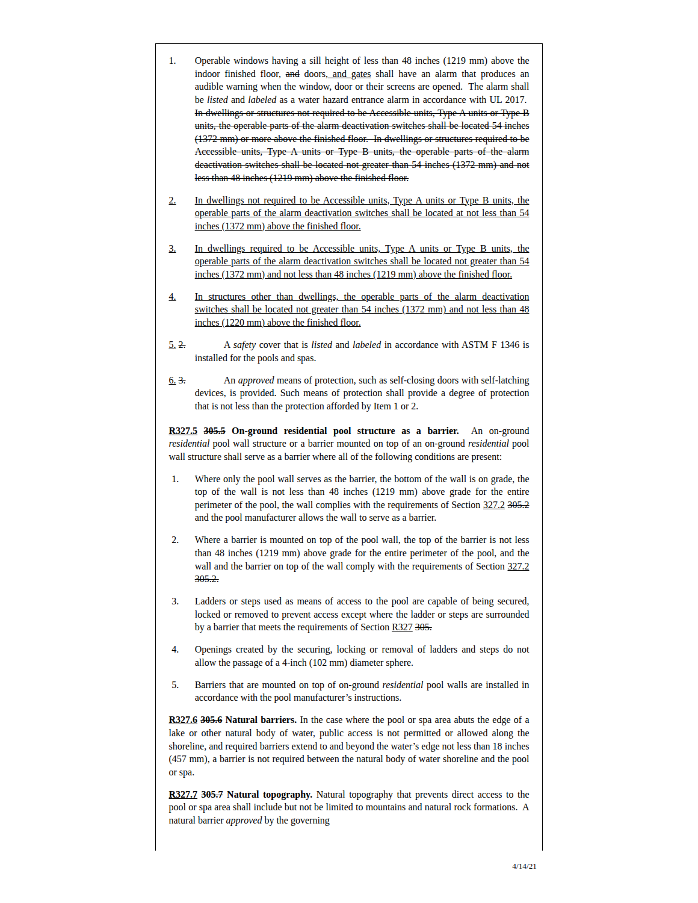1. Operable windows having a sill height of less than 48 inches (1219 mm) above the indoor finished floor, and doors, and gates shall have an alarm that produces an audible warning when the window, door or their screens are opened. The alarm shall be listed and labeled as a water hazard entrance alarm in accordance with UL 2017. In dwellings or structures not required to be Accessible units, Type A units or Type B units, the operable parts of the alarm deactivation switches shall be located 54 inches (1372 mm) or more above the finished floor. In dwellings or structures required to be Accessible units, Type A units or Type B units, the operable parts of the alarm deactivation switches shall be located not greater than 54 inches (1372 mm) and not less than 48 inches (1219 mm) above the finished floor.
2. In dwellings not required to be Accessible units, Type A units or Type B units, the operable parts of the alarm deactivation switches shall be located at not less than 54 inches (1372 mm) above the finished floor.
3. In dwellings required to be Accessible units, Type A units or Type B units, the operable parts of the alarm deactivation switches shall be located not greater than 54 inches (1372 mm) and not less than 48 inches (1219 mm) above the finished floor.
4. In structures other than dwellings, the operable parts of the alarm deactivation switches shall be located not greater than 54 inches (1372 mm) and not less than 48 inches (1220 mm) above the finished floor.
5. 2. A safety cover that is listed and labeled in accordance with ASTM F 1346 is installed for the pools and spas.
6. 3. An approved means of protection, such as self-closing doors with self-latching devices, is provided. Such means of protection shall provide a degree of protection that is not less than the protection afforded by Item 1 or 2.
R327.5 305.5 On-ground residential pool structure as a barrier. An on-ground residential pool wall structure or a barrier mounted on top of an on-ground residential pool wall structure shall serve as a barrier where all of the following conditions are present:
1. Where only the pool wall serves as the barrier, the bottom of the wall is on grade, the top of the wall is not less than 48 inches (1219 mm) above grade for the entire perimeter of the pool, the wall complies with the requirements of Section 327.2 305.2 and the pool manufacturer allows the wall to serve as a barrier.
2. Where a barrier is mounted on top of the pool wall, the top of the barrier is not less than 48 inches (1219 mm) above grade for the entire perimeter of the pool, and the wall and the barrier on top of the wall comply with the requirements of Section 327.2 305.2.
3. Ladders or steps used as means of access to the pool are capable of being secured, locked or removed to prevent access except where the ladder or steps are surrounded by a barrier that meets the requirements of Section R327 305.
4. Openings created by the securing, locking or removal of ladders and steps do not allow the passage of a 4-inch (102 mm) diameter sphere.
5. Barriers that are mounted on top of on-ground residential pool walls are installed in accordance with the pool manufacturer’s instructions.
R327.6 305.6 Natural barriers. In the case where the pool or spa area abuts the edge of a lake or other natural body of water, public access is not permitted or allowed along the shoreline, and required barriers extend to and beyond the water’s edge not less than 18 inches (457 mm), a barrier is not required between the natural body of water shoreline and the pool or spa.
R327.7 305.7 Natural topography. Natural topography that prevents direct access to the pool or spa area shall include but not be limited to mountains and natural rock formations. A natural barrier approved by the governing
4/14/21